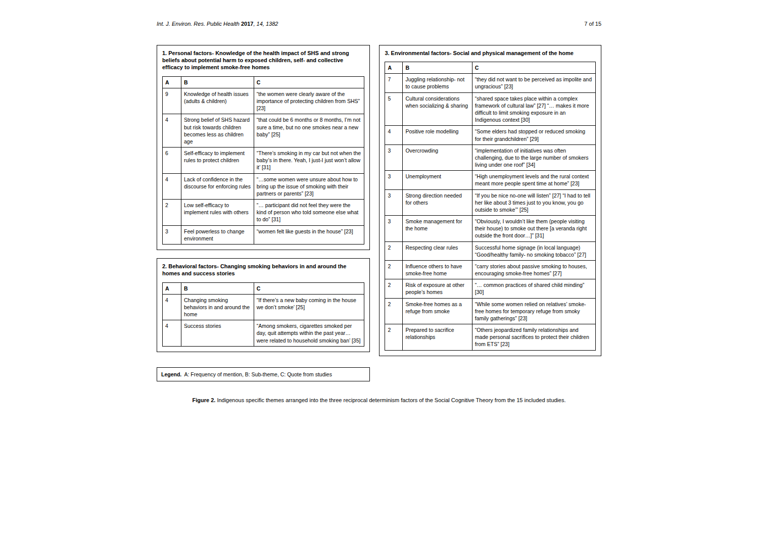Int. J. Environ. Res. Public Health 2017, 14, 1382
7 of 15
1. Personal factors- Knowledge of the health impact of SHS and strong beliefs about potential harm to exposed children, self- and collective efficacy to implement smoke-free homes
| A | B | C |
| --- | --- | --- |
| 9 | Knowledge of health issues (adults & children) | “the women were clearly aware of the importance of protecting children from SHS” [23] |
| 4 | Strong belief of SHS hazard but risk towards children becomes less as children age | “that could be 6 months or 8 months, I’m not sure a time, but no one smokes near a new baby” [25] |
| 6 | Self-efficacy to implement rules to protect children | “There’s smoking in my car but not when the baby’s in there. Yeah, I just-I just won’t allow it’ [31] |
| 4 | Lack of confidence in the discourse for enforcing rules | “…some women were unsure about how to bring up the issue of smoking with their partners or parents” [23] |
| 2 | Low self-efficacy to implement rules with others | “… participant did not feel they were the kind of person who told someone else what to do” [31] |
| 3 | Feel powerless to change environment | “women felt like guests in the house” [23] |
2. Behavioral factors- Changing smoking behaviors in and around the homes and success stories
| A | B | C |
| --- | --- | --- |
| 4 | Changing smoking behaviors in and around the home | “If there’s a new baby coming in the house we don’t smoke’ [25] |
| 4 | Success stories | “Among smokers, cigarettes smoked per day, quit attempts within the past year…were related to household smoking ban’ [35] |
Legend. A: Frequency of mention, B: Sub-theme, C: Quote from studies
3. Environmental factors- Social and physical management of the home
| A | B | C |
| --- | --- | --- |
| 7 | Juggling relationship- not to cause problems | “they did not want to be perceived as impolite and ungracious” [23] |
| 5 | Cultural considerations when socializing & sharing | “shared space takes place within a complex framework of cultural law” [27] “… makes it more difficult to limit smoking exposure in an Indigenous context [30] |
| 4 | Positive role modelling | “Some elders had stopped or reduced smoking for their grandchildren” [29] |
| 3 | Overcrowding | “implementation of initiatives was often challenging, due to the large number of smokers living under one roof” [34] |
| 3 | Unemployment | “High unemployment levels and the rural context meant more people spent time at home” [23] |
| 3 | Strong direction needed for others | “If you be nice no-one will listen” [27] “I had to tell her like about 3 times just to you know, you go outside to smoke’” [25] |
| 3 | Smoke management for the home | “Obviously, I wouldn’t like them (people visiting their house) to smoke out there [a veranda right outside the front door…]” [31] |
| 2 | Respecting clear rules | Successful home signage (in local language) “Good/healthy family- no smoking tobacco” [27] |
| 2 | Influence others to have smoke-free home | “carry stories about passive smoking to houses, encouraging smoke-free homes” [27] |
| 2 | Risk of exposure at other people’s homes | “… common practices of shared child minding” [30] |
| 2 | Smoke-free homes as a refuge from smoke | “While some women relied on relatives’ smoke-free homes for temporary refuge from smoky family gatherings” [23] |
| 2 | Prepared to sacrifice relationships | “Others jeopardized family relationships and made personal sacrifices to protect their children from ETS” [23] |
Figure 2. Indigenous specific themes arranged into the three reciprocal determinism factors of the Social Cognitive Theory from the 15 included studies.